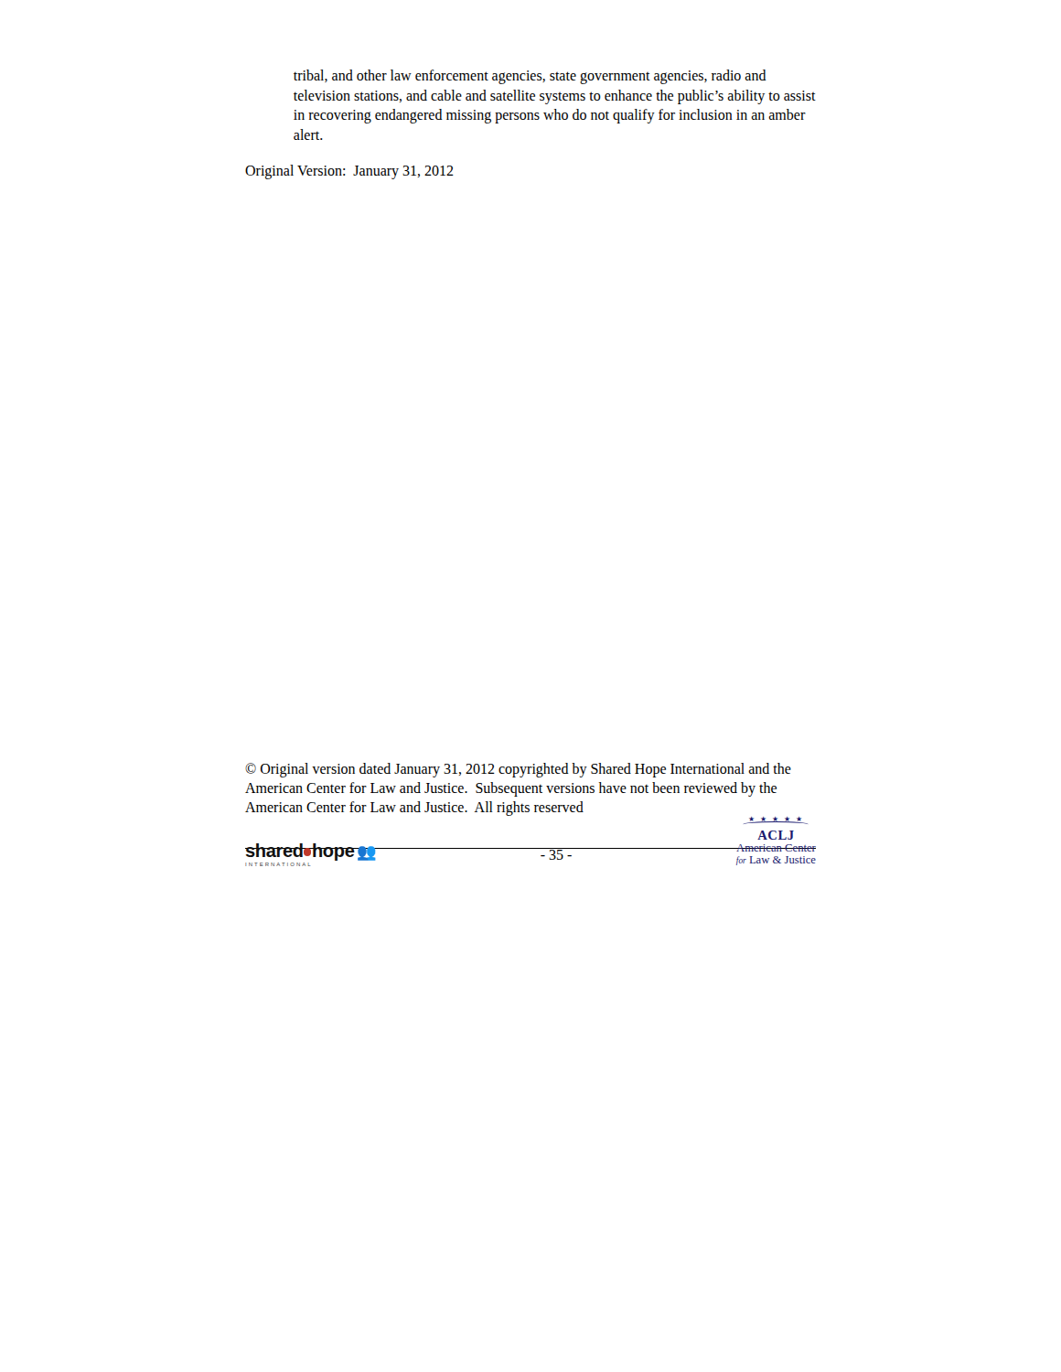tribal, and other law enforcement agencies, state government agencies, radio and television stations, and cable and satellite systems to enhance the public’s ability to assist in recovering endangered missing persons who do not qualify for inclusion in an amber alert.
Original Version: January 31, 2012
© Original version dated January 31, 2012 copyrighted by Shared Hope International and the American Center for Law and Justice. Subsequent versions have not been reviewed by the American Center for Law and Justice. All rights reserved
shared hope👥 INTERNATIONAL
- 35 -
★ ★ ★ ★ ★ ACLJ American Center for Law & Justice